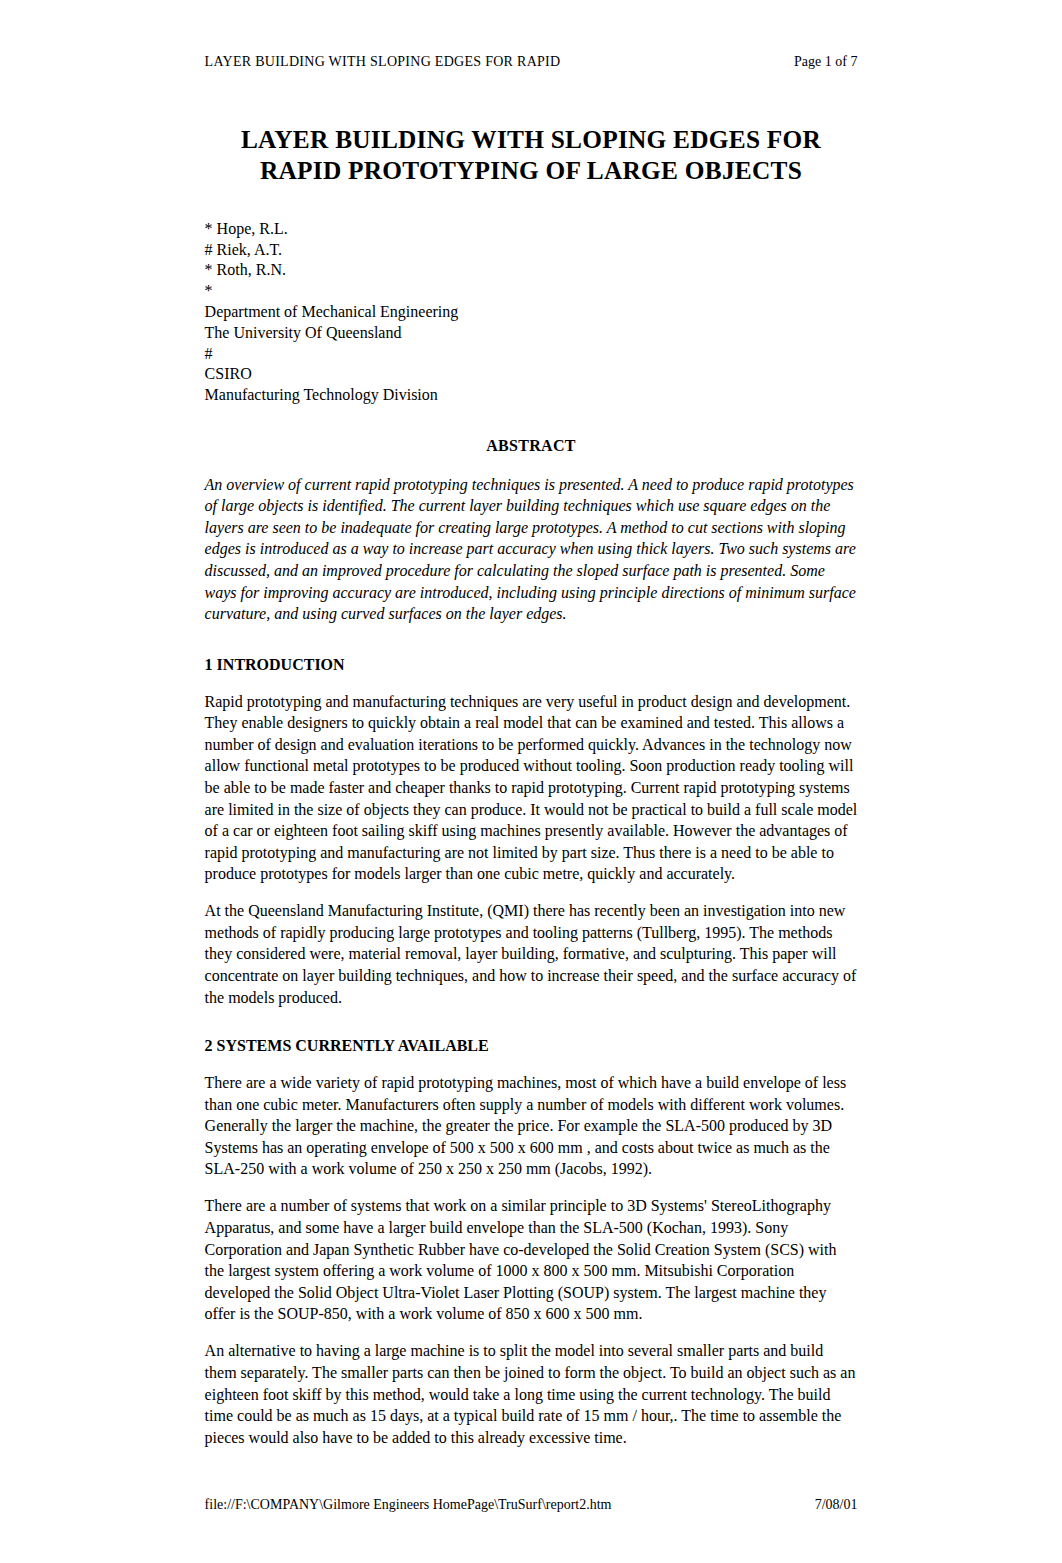LAYER BUILDING WITH SLOPING EDGES FOR RAPID Page 1 of 7
LAYER BUILDING WITH SLOPING EDGES FOR
RAPID PROTOTYPING OF LARGE OBJECTS
* Hope, R.L.
# Riek, A.T.
* Roth, R.N.
*
Department of Mechanical Engineering
The University Of Queensland
#
CSIRO
Manufacturing Technology Division
ABSTRACT
An overview of current rapid prototyping techniques is presented. A need to produce rapid prototypes of large objects is identified. The current layer building techniques which use square edges on the layers are seen to be inadequate for creating large prototypes. A method to cut sections with sloping edges is introduced as a way to increase part accuracy when using thick layers. Two such systems are discussed, and an improved procedure for calculating the sloped surface path is presented. Some ways for improving accuracy are introduced, including using principle directions of minimum surface curvature, and using curved surfaces on the layer edges.
1 INTRODUCTION
Rapid prototyping and manufacturing techniques are very useful in product design and development. They enable designers to quickly obtain a real model that can be examined and tested. This allows a number of design and evaluation iterations to be performed quickly. Advances in the technology now allow functional metal prototypes to be produced without tooling. Soon production ready tooling will be able to be made faster and cheaper thanks to rapid prototyping. Current rapid prototyping systems are limited in the size of objects they can produce. It would not be practical to build a full scale model of a car or eighteen foot sailing skiff using machines presently available. However the advantages of rapid prototyping and manufacturing are not limited by part size. Thus there is a need to be able to produce prototypes for models larger than one cubic metre, quickly and accurately.
At the Queensland Manufacturing Institute, (QMI) there has recently been an investigation into new methods of rapidly producing large prototypes and tooling patterns (Tullberg, 1995). The methods they considered were, material removal, layer building, formative, and sculpturing. This paper will concentrate on layer building techniques, and how to increase their speed, and the surface accuracy of the models produced.
2 SYSTEMS CURRENTLY AVAILABLE
There are a wide variety of rapid prototyping machines, most of which have a build envelope of less than one cubic meter. Manufacturers often supply a number of models with different work volumes. Generally the larger the machine, the greater the price. For example the SLA-500 produced by 3D Systems has an operating envelope of 500 x 500 x 600 mm , and costs about twice as much as the SLA-250 with a work volume of 250 x 250 x 250 mm (Jacobs, 1992).
There are a number of systems that work on a similar principle to 3D Systems' StereoLithography Apparatus, and some have a larger build envelope than the SLA-500 (Kochan, 1993). Sony Corporation and Japan Synthetic Rubber have co-developed the Solid Creation System (SCS) with the largest system offering a work volume of 1000 x 800 x 500 mm. Mitsubishi Corporation developed the Solid Object Ultra-Violet Laser Plotting (SOUP) system. The largest machine they offer is the SOUP-850, with a work volume of 850 x 600 x 500 mm.
An alternative to having a large machine is to split the model into several smaller parts and build them separately. The smaller parts can then be joined to form the object. To build an object such as an eighteen foot skiff by this method, would take a long time using the current technology. The build time could be as much as 15 days, at a typical build rate of 15 mm / hour,. The time to assemble the pieces would also have to be added to this already excessive time.
file://F:\COMPANY\Gilmore Engineers HomePage\TruSurf\report2.htm 7/08/01